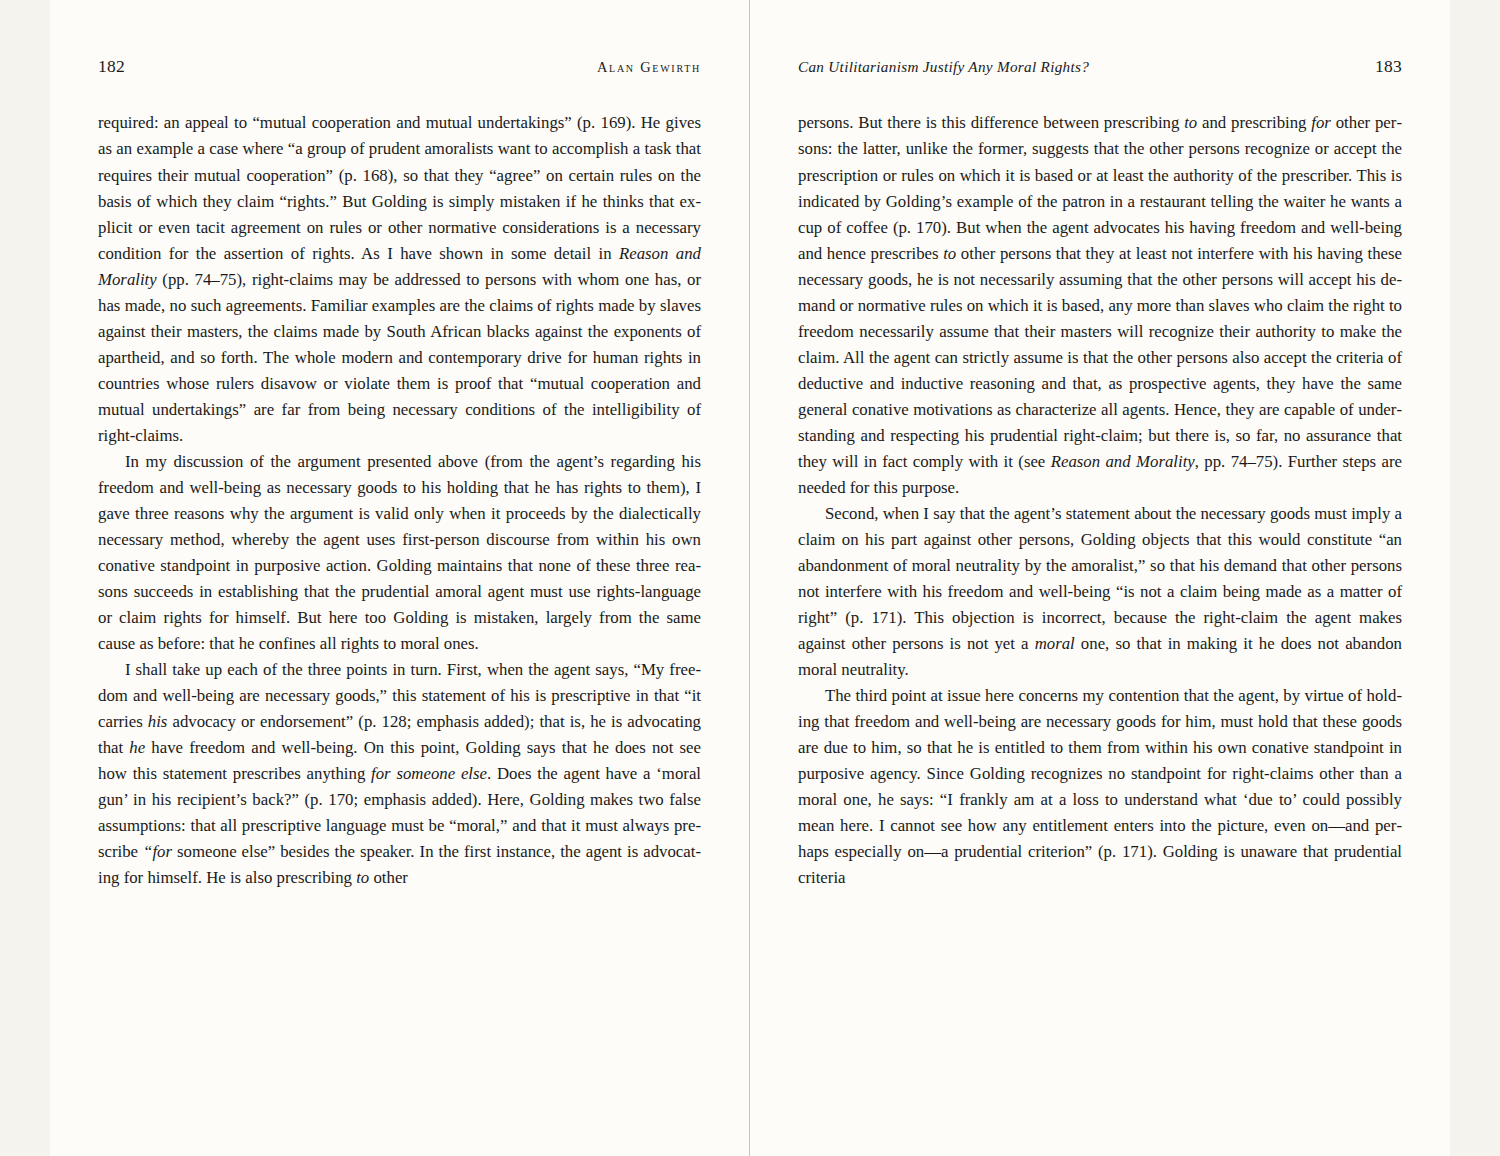182 Alan Gewirth
required: an appeal to “mutual cooperation and mutual undertakings” (p. 169). He gives as an example a case where “a group of prudent amoralists want to accomplish a task that requires their mutual cooperation” (p. 168), so that they “agree” on certain rules on the basis of which they claim “rights.” But Golding is simply mistaken if he thinks that explicit or even tacit agreement on rules or other normative considerations is a necessary condition for the assertion of rights. As I have shown in some detail in Reason and Morality (pp. 74–75), right-claims may be addressed to persons with whom one has, or has made, no such agreements. Familiar examples are the claims of rights made by slaves against their masters, the claims made by South African blacks against the exponents of apartheid, and so forth. The whole modern and contemporary drive for human rights in countries whose rulers disavow or violate them is proof that “mutual cooperation and mutual undertakings” are far from being necessary conditions of the intelligibility of right-claims.
In my discussion of the argument presented above (from the agent’s regarding his freedom and well-being as necessary goods to his holding that he has rights to them), I gave three reasons why the argument is valid only when it proceeds by the dialectically necessary method, whereby the agent uses first-person discourse from within his own conative standpoint in purposive action. Golding maintains that none of these three reasons succeeds in establishing that the prudential amoral agent must use rights-language or claim rights for himself. But here too Golding is mistaken, largely from the same cause as before: that he confines all rights to moral ones.
I shall take up each of the three points in turn. First, when the agent says, “My freedom and well-being are necessary goods,” this statement of his is prescriptive in that “it carries his advocacy or endorsement” (p. 128; emphasis added); that is, he is advocating that he have freedom and well-being. On this point, Golding says that he does not see how this statement prescribes anything for someone else. Does the agent have a ‘moral gun’ in his recipient’s back?” (p. 170; emphasis added). Here, Golding makes two false assumptions: that all prescriptive language must be “moral,” and that it must always prescribe “for someone else” besides the speaker. In the first instance, the agent is advocating for himself. He is also prescribing to other
Can Utilitarianism Justify Any Moral Rights? 183
persons. But there is this difference between prescribing to and prescribing for other persons: the latter, unlike the former, suggests that the other persons recognize or accept the prescription or rules on which it is based or at least the authority of the prescriber. This is indicated by Golding’s example of the patron in a restaurant telling the waiter he wants a cup of coffee (p. 170). But when the agent advocates his having freedom and well-being and hence prescribes to other persons that they at least not interfere with his having these necessary goods, he is not necessarily assuming that the other persons will accept his demand or normative rules on which it is based, any more than slaves who claim the right to freedom necessarily assume that their masters will recognize their authority to make the claim. All the agent can strictly assume is that the other persons also accept the criteria of deductive and inductive reasoning and that, as prospective agents, they have the same general conative motivations as characterize all agents. Hence, they are capable of understanding and respecting his prudential right-claim; but there is, so far, no assurance that they will in fact comply with it (see Reason and Morality, pp. 74–75). Further steps are needed for this purpose.
Second, when I say that the agent’s statement about the necessary goods must imply a claim on his part against other persons, Golding objects that this would constitute “an abandonment of moral neutrality by the amoralist,” so that his demand that other persons not interfere with his freedom and well-being “is not a claim being made as a matter of right” (p. 171). This objection is incorrect, because the right-claim the agent makes against other persons is not yet a moral one, so that in making it he does not abandon moral neutrality.
The third point at issue here concerns my contention that the agent, by virtue of holding that freedom and well-being are necessary goods for him, must hold that these goods are due to him, so that he is entitled to them from within his own conative standpoint in purposive agency. Since Golding recognizes no standpoint for right-claims other than a moral one, he says: “I frankly am at a loss to understand what ‘due to’ could possibly mean here. I cannot see how any entitlement enters into the picture, even on—and perhaps especially on—a prudential criterion” (p. 171). Golding is unaware that prudential criteria